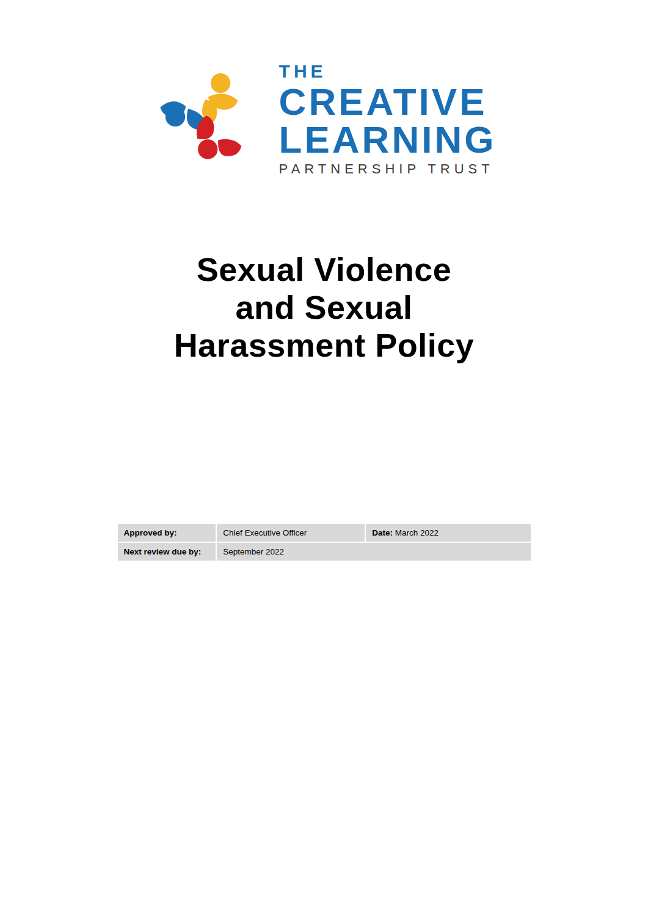THE
CREATIVE
LEARNING
PARTNERSHIP TRUST
Sexual Violence
and Sexual
Harassment Policy
| Approved by: | Chief Executive Officer | Date: March 2022 |
| Next review due by: | September 2022 |